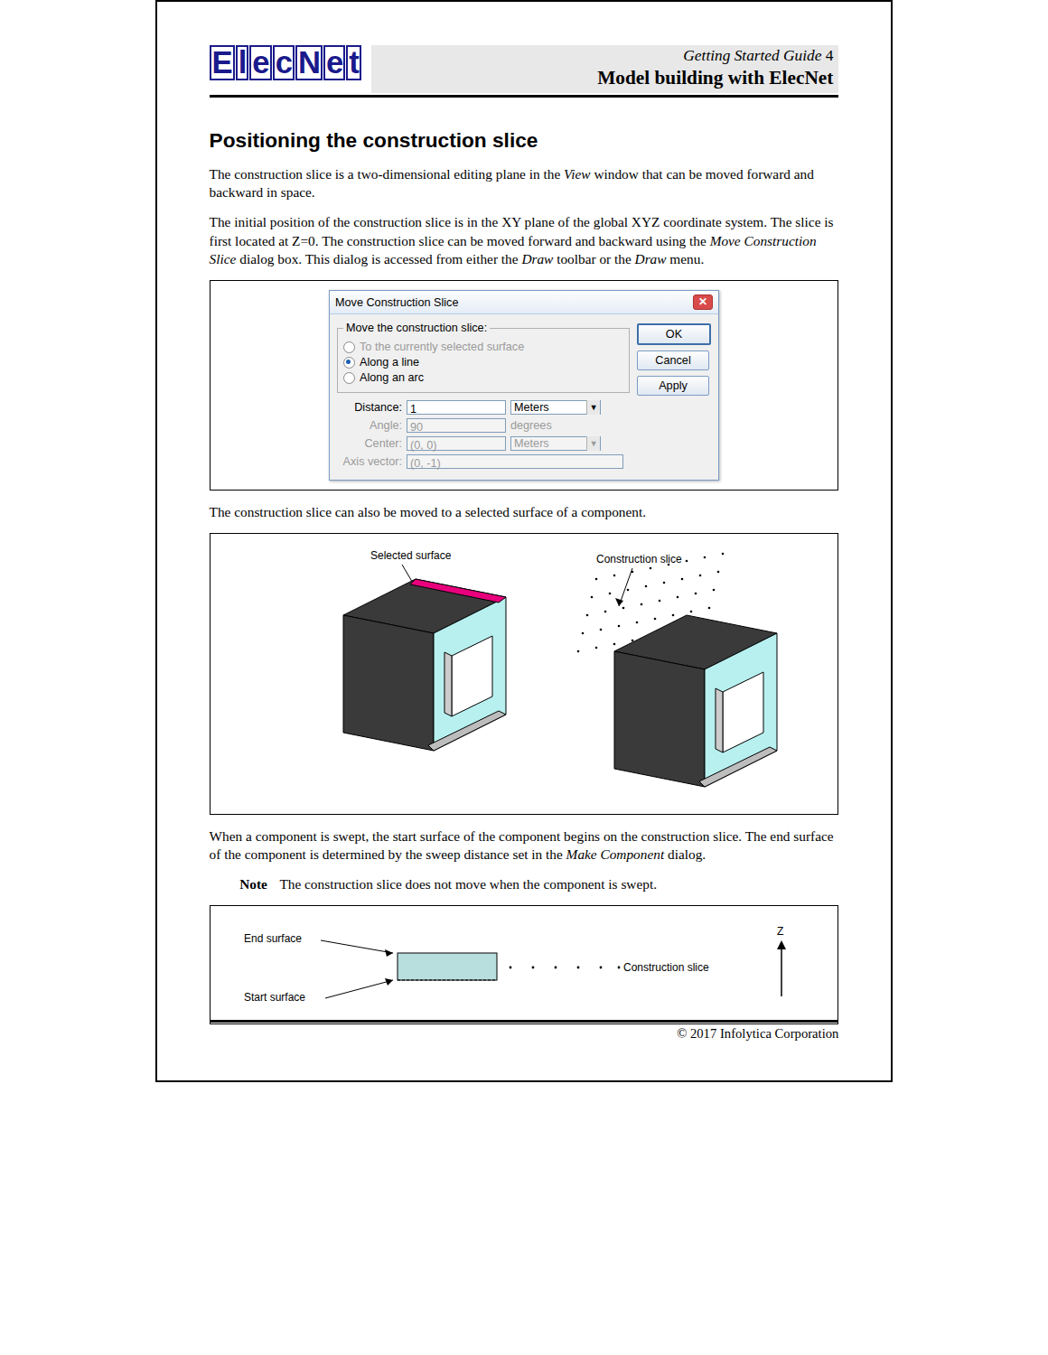ElecNet
Getting Started Guide 4
Model building with ElecNet
Positioning the construction slice
The construction slice is a two-dimensional editing plane in the View window that can be moved forward and backward in space.
The initial position of the construction slice is in the XY plane of the global XYZ coordinate system. The slice is first located at Z=0. The construction slice can be moved forward and backward using the Move Construction Slice dialog box. This dialog is accessed from either the Draw toolbar or the Draw menu.
Move Construction Slice ✕
Move the construction slice:
To the currently selected surface
Along a line
Along an arc
Distance: 1 Meters▼
Angle: 90 degrees
Center: (0, 0) Meters▼
Axis vector: (0, -1)
OK
Cancel
Apply
The construction slice can also be moved to a selected surface of a component.
Selected surface Construction slice
When a component is swept, the start surface of the component begins on the construction slice. The end surface of the component is determined by the sweep distance set in the Make Component dialog.
Note The construction slice does not move when the component is swept.
End surface Start surface Construction slice Z
© 2017 Infolytica Corporation